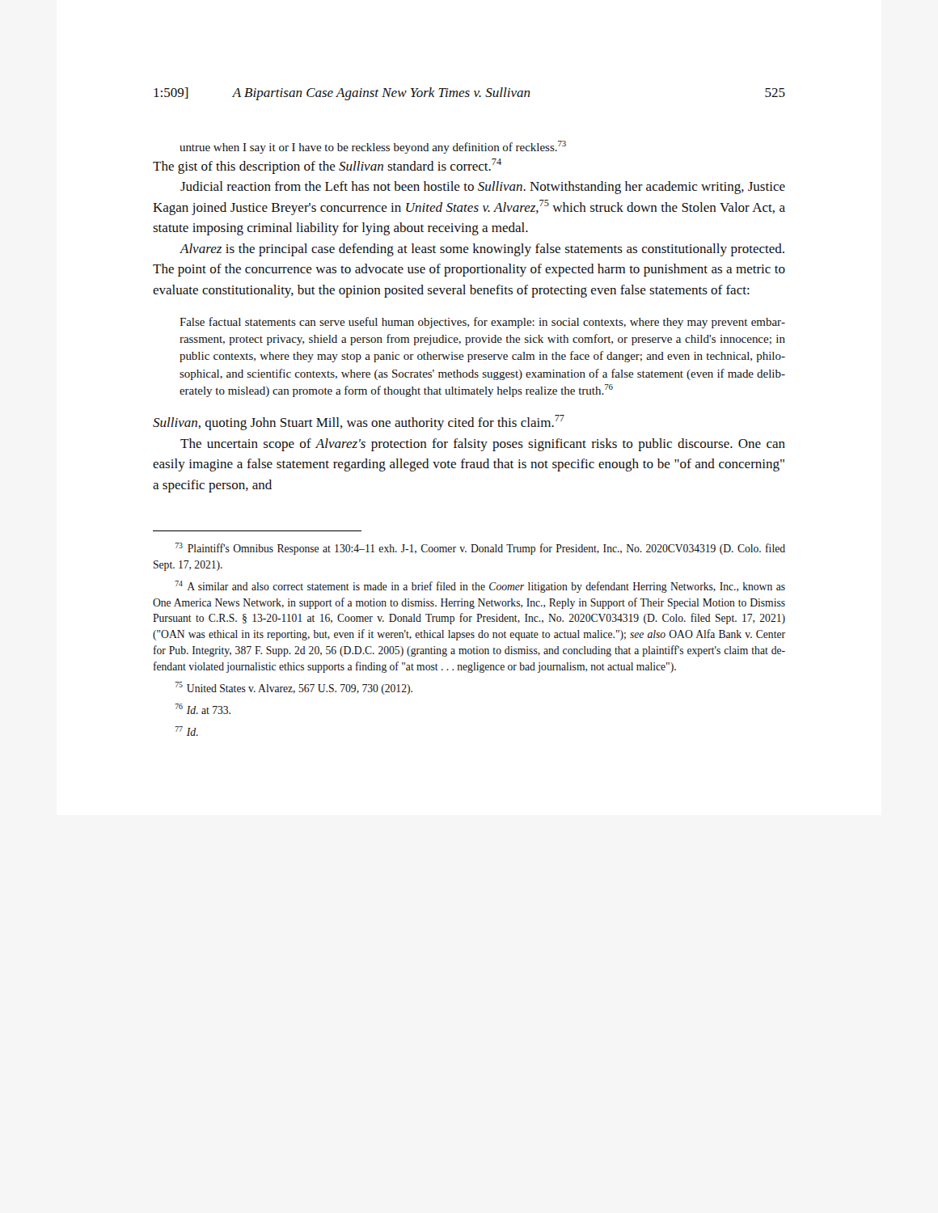1:509] A Bipartisan Case Against New York Times v. Sullivan 525
untrue when I say it or I have to be reckless beyond any definition of reckless.73
The gist of this description of the Sullivan standard is correct.74
Judicial reaction from the Left has not been hostile to Sullivan. Notwithstanding her academic writing, Justice Kagan joined Justice Breyer's concurrence in United States v. Alvarez,75 which struck down the Stolen Valor Act, a statute imposing criminal liability for lying about receiving a medal.
Alvarez is the principal case defending at least some knowingly false statements as constitutionally protected. The point of the concurrence was to advocate use of proportionality of expected harm to punishment as a metric to evaluate constitutionality, but the opinion posited several benefits of protecting even false statements of fact:
False factual statements can serve useful human objectives, for example: in social contexts, where they may prevent embarrassment, protect privacy, shield a person from prejudice, provide the sick with comfort, or preserve a child's innocence; in public contexts, where they may stop a panic or otherwise preserve calm in the face of danger; and even in technical, philosophical, and scientific contexts, where (as Socrates' methods suggest) examination of a false statement (even if made deliberately to mislead) can promote a form of thought that ultimately helps realize the truth.76
Sullivan, quoting John Stuart Mill, was one authority cited for this claim.77
The uncertain scope of Alvarez's protection for falsity poses significant risks to public discourse. One can easily imagine a false statement regarding alleged vote fraud that is not specific enough to be "of and concerning" a specific person, and
73 Plaintiff's Omnibus Response at 130:4–11 exh. J-1, Coomer v. Donald Trump for President, Inc., No. 2020CV034319 (D. Colo. filed Sept. 17, 2021).
74 A similar and also correct statement is made in a brief filed in the Coomer litigation by defendant Herring Networks, Inc., known as One America News Network, in support of a motion to dismiss. Herring Networks, Inc., Reply in Support of Their Special Motion to Dismiss Pursuant to C.R.S. § 13-20-1101 at 16, Coomer v. Donald Trump for President, Inc., No. 2020CV034319 (D. Colo. filed Sept. 17, 2021) ("OAN was ethical in its reporting, but, even if it weren't, ethical lapses do not equate to actual malice."); see also OAO Alfa Bank v. Center for Pub. Integrity, 387 F. Supp. 2d 20, 56 (D.D.C. 2005) (granting a motion to dismiss, and concluding that a plaintiff's expert's claim that defendant violated journalistic ethics supports a finding of "at most . . . negligence or bad journalism, not actual malice").
75 United States v. Alvarez, 567 U.S. 709, 730 (2012).
76 Id. at 733.
77 Id.